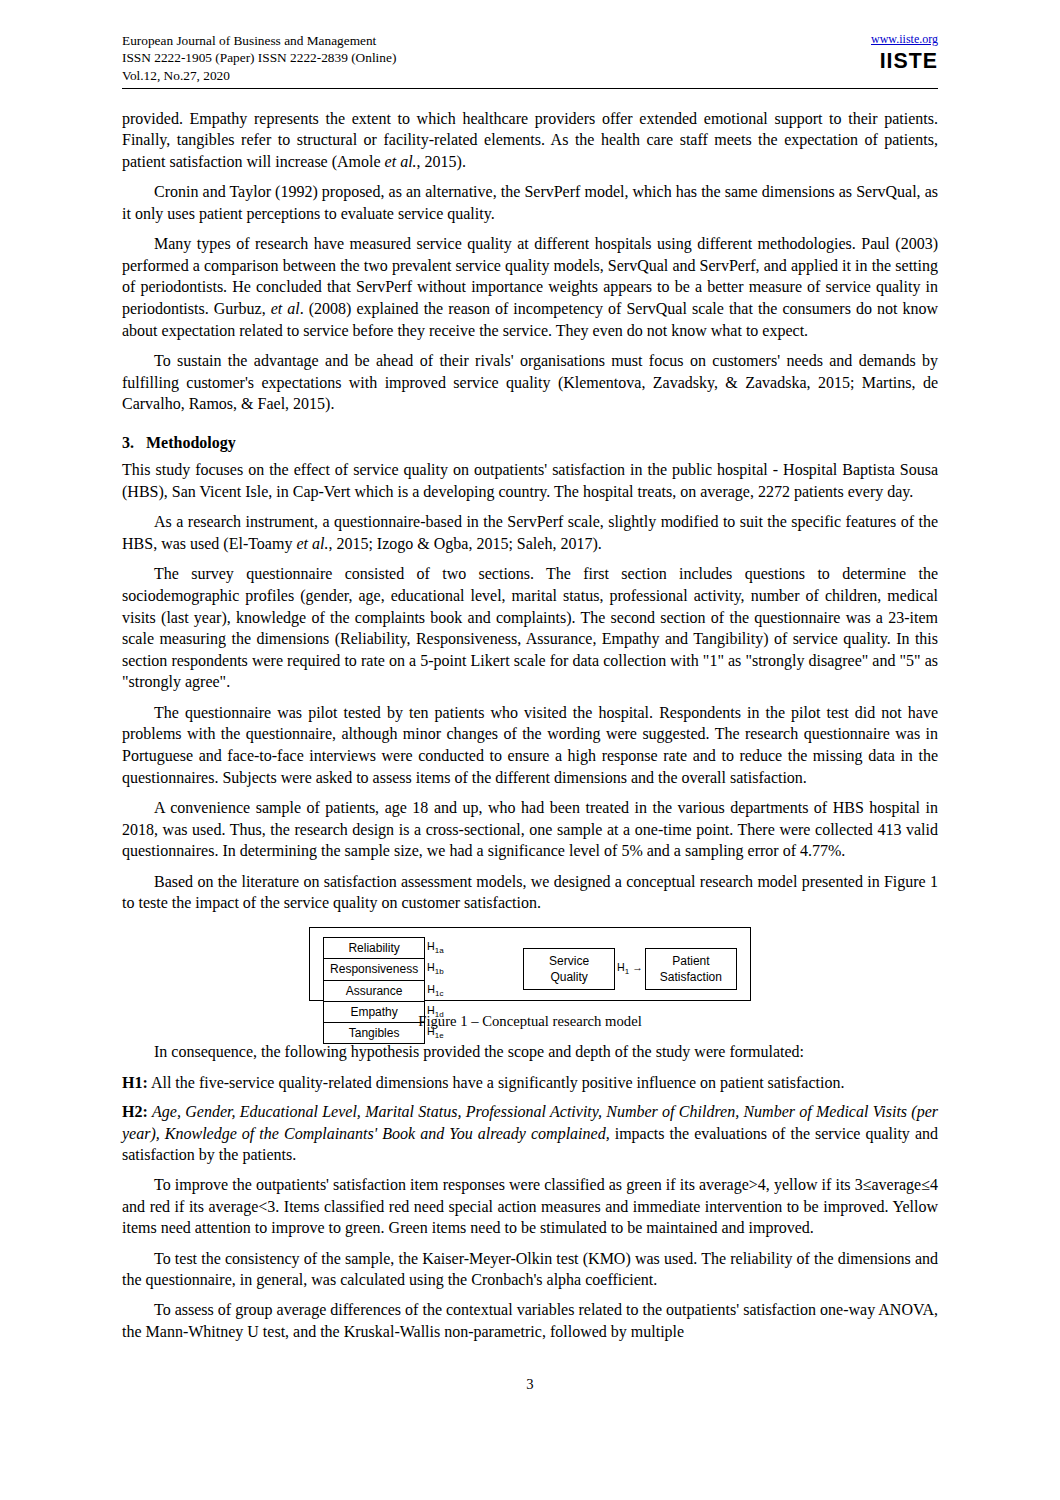European Journal of Business and Management
ISSN 2222-1905 (Paper) ISSN 2222-2839 (Online)
Vol.12, No.27, 2020
www.iiste.org IISTE
provided. Empathy represents the extent to which healthcare providers offer extended emotional support to their patients. Finally, tangibles refer to structural or facility-related elements. As the health care staff meets the expectation of patients, patient satisfaction will increase (Amole et al., 2015).
Cronin and Taylor (1992) proposed, as an alternative, the ServPerf model, which has the same dimensions as ServQual, as it only uses patient perceptions to evaluate service quality.
Many types of research have measured service quality at different hospitals using different methodologies. Paul (2003) performed a comparison between the two prevalent service quality models, ServQual and ServPerf, and applied it in the setting of periodontists. He concluded that ServPerf without importance weights appears to be a better measure of service quality in periodontists. Gurbuz, et al. (2008) explained the reason of incompetency of ServQual scale that the consumers do not know about expectation related to service before they receive the service. They even do not know what to expect.
To sustain the advantage and be ahead of their rivals' organisations must focus on customers' needs and demands by fulfilling customer's expectations with improved service quality (Klementova, Zavadsky, & Zavadska, 2015; Martins, de Carvalho, Ramos, & Fael, 2015).
3. Methodology
This study focuses on the effect of service quality on outpatients' satisfaction in the public hospital - Hospital Baptista Sousa (HBS), San Vicent Isle, in Cap-Vert which is a developing country. The hospital treats, on average, 2272 patients every day.
As a research instrument, a questionnaire-based in the ServPerf scale, slightly modified to suit the specific features of the HBS, was used (El-Toamy et al., 2015; Izogo & Ogba, 2015; Saleh, 2017).
The survey questionnaire consisted of two sections. The first section includes questions to determine the sociodemographic profiles (gender, age, educational level, marital status, professional activity, number of children, medical visits (last year), knowledge of the complaints book and complaints). The second section of the questionnaire was a 23-item scale measuring the dimensions (Reliability, Responsiveness, Assurance, Empathy and Tangibility) of service quality. In this section respondents were required to rate on a 5-point Likert scale for data collection with "1" as "strongly disagree" and "5" as "strongly agree".
The questionnaire was pilot tested by ten patients who visited the hospital. Respondents in the pilot test did not have problems with the questionnaire, although minor changes of the wording were suggested. The research questionnaire was in Portuguese and face-to-face interviews were conducted to ensure a high response rate and to reduce the missing data in the questionnaires. Subjects were asked to assess items of the different dimensions and the overall satisfaction.
A convenience sample of patients, age 18 and up, who had been treated in the various departments of HBS hospital in 2018, was used. Thus, the research design is a cross-sectional, one sample at a one-time point. There were collected 413 valid questionnaires. In determining the sample size, we had a significance level of 5% and a sampling error of 4.77%.
Based on the literature on satisfaction assessment models, we designed a conceptual research model presented in Figure 1 to teste the impact of the service quality on customer satisfaction.
| Reliability | H 1a | | | |
| Responsiveness | H 1b |
| Assurance | H 1c |
| Empathy | H 1d |
| Tangibles | H 1e |
| Service Quality | H 1 → | Patient Satisfaction |
Figure 1 – Conceptual research model
In consequence, the following hypothesis provided the scope and depth of the study were formulated:
H1: All the five-service quality-related dimensions have a significantly positive influence on patient satisfaction.
H2: Age, Gender, Educational Level, Marital Status, Professional Activity, Number of Children, Number of Medical Visits (per year), Knowledge of the Complainants' Book and You already complained, impacts the evaluations of the service quality and satisfaction by the patients.
To improve the outpatients' satisfaction item responses were classified as green if its average>4, yellow if its 3≤average≤4 and red if its average<3. Items classified red need special action measures and immediate intervention to be improved. Yellow items need attention to improve to green. Green items need to be stimulated to be maintained and improved.
To test the consistency of the sample, the Kaiser-Meyer-Olkin test (KMO) was used. The reliability of the dimensions and the questionnaire, in general, was calculated using the Cronbach's alpha coefficient.
To assess of group average differences of the contextual variables related to the outpatients' satisfaction one-way ANOVA, the Mann-Whitney U test, and the Kruskal-Wallis non-parametric, followed by multiple
3